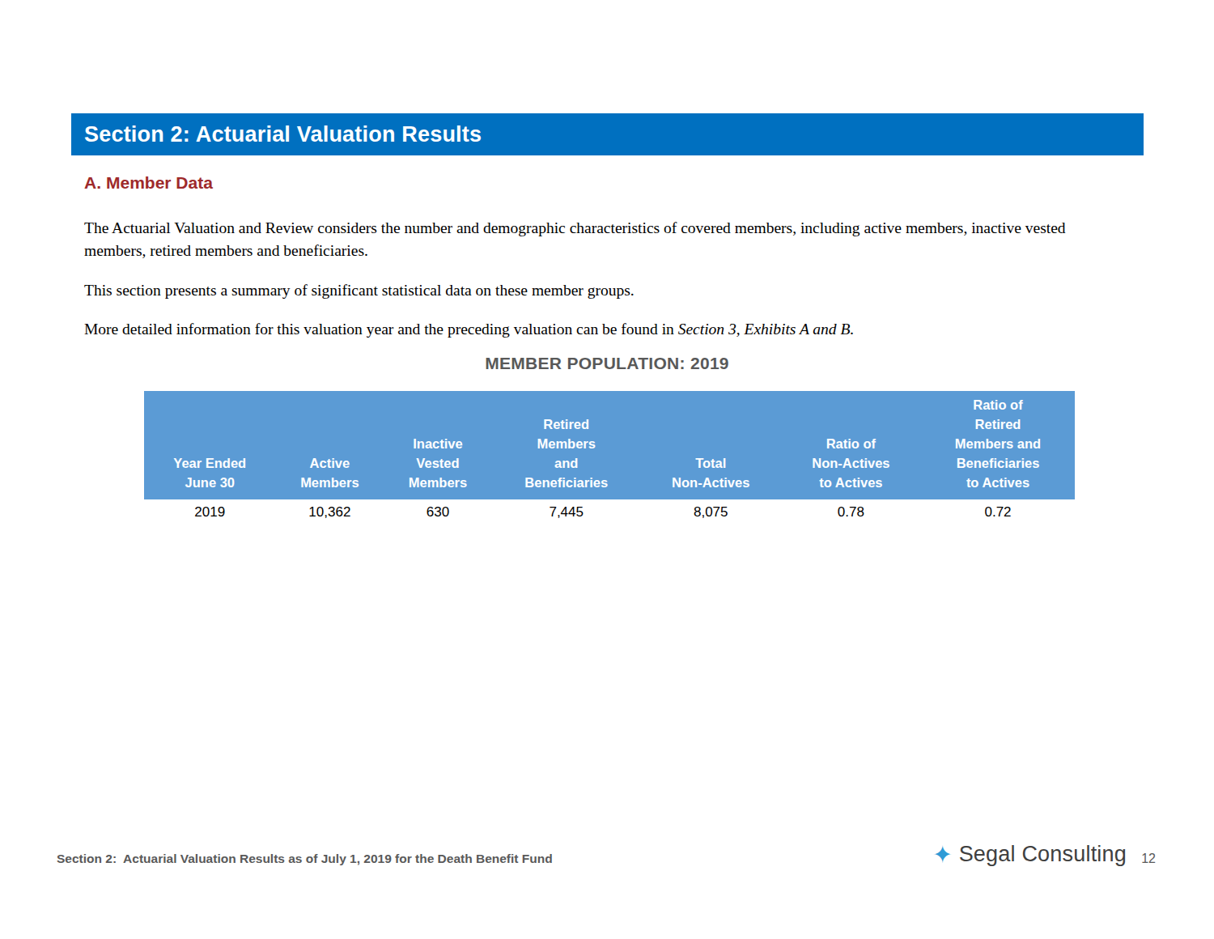Section 2: Actuarial Valuation Results
A. Member Data
The Actuarial Valuation and Review considers the number and demographic characteristics of covered members, including active members, inactive vested members, retired members and beneficiaries.
This section presents a summary of significant statistical data on these member groups.
More detailed information for this valuation year and the preceding valuation can be found in Section 3, Exhibits A and B.
MEMBER POPULATION: 2019
| Year Ended June 30 | Active Members | Inactive Vested Members | Retired Members and Beneficiaries | Total Non-Actives | Ratio of Non-Actives to Actives | Ratio of Retired Members and Beneficiaries to Actives |
| --- | --- | --- | --- | --- | --- | --- |
| 2019 | 10,362 | 630 | 7,445 | 8,075 | 0.78 | 0.72 |
Section 2: Actuarial Valuation Results as of July 1, 2019 for the Death Benefit Fund
✦ Segal Consulting
12